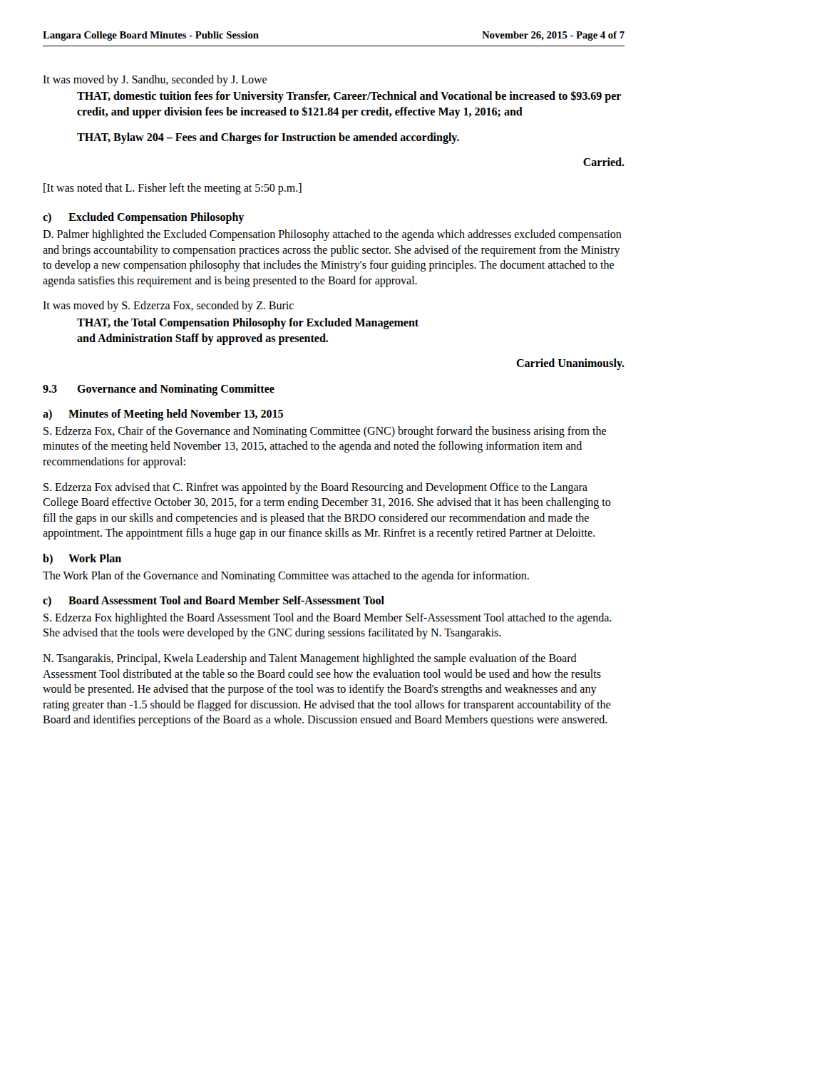Langara College Board Minutes - Public Session
November 26, 2015 - Page 4 of 7
It was moved by J. Sandhu, seconded by J. Lowe
THAT, domestic tuition fees for University Transfer, Career/Technical and Vocational be increased to $93.69 per credit, and upper division fees be increased to $121.84 per credit, effective May 1, 2016; and
THAT, Bylaw 204 – Fees and Charges for Instruction be amended accordingly.
Carried.
[It was noted that L. Fisher left the meeting at 5:50 p.m.]
c) Excluded Compensation Philosophy
D. Palmer highlighted the Excluded Compensation Philosophy attached to the agenda which addresses excluded compensation and brings accountability to compensation practices across the public sector. She advised of the requirement from the Ministry to develop a new compensation philosophy that includes the Ministry's four guiding principles. The document attached to the agenda satisfies this requirement and is being presented to the Board for approval.
It was moved by S. Edzerza Fox, seconded by Z. Buric
THAT, the Total Compensation Philosophy for Excluded Management
and Administration Staff by approved as presented.
Carried Unanimously.
9.3 Governance and Nominating Committee
a) Minutes of Meeting held November 13, 2015
S. Edzerza Fox, Chair of the Governance and Nominating Committee (GNC) brought forward the business arising from the minutes of the meeting held November 13, 2015, attached to the agenda and noted the following information item and recommendations for approval:
S. Edzerza Fox advised that C. Rinfret was appointed by the Board Resourcing and Development Office to the Langara College Board effective October 30, 2015, for a term ending December 31, 2016. She advised that it has been challenging to fill the gaps in our skills and competencies and is pleased that the BRDO considered our recommendation and made the appointment. The appointment fills a huge gap in our finance skills as Mr. Rinfret is a recently retired Partner at Deloitte.
b) Work Plan
The Work Plan of the Governance and Nominating Committee was attached to the agenda for information.
c) Board Assessment Tool and Board Member Self-Assessment Tool
S. Edzerza Fox highlighted the Board Assessment Tool and the Board Member Self-Assessment Tool attached to the agenda. She advised that the tools were developed by the GNC during sessions facilitated by N. Tsangarakis.
N. Tsangarakis, Principal, Kwela Leadership and Talent Management highlighted the sample evaluation of the Board Assessment Tool distributed at the table so the Board could see how the evaluation tool would be used and how the results would be presented. He advised that the purpose of the tool was to identify the Board's strengths and weaknesses and any rating greater than -1.5 should be flagged for discussion. He advised that the tool allows for transparent accountability of the Board and identifies perceptions of the Board as a whole. Discussion ensued and Board Members questions were answered.